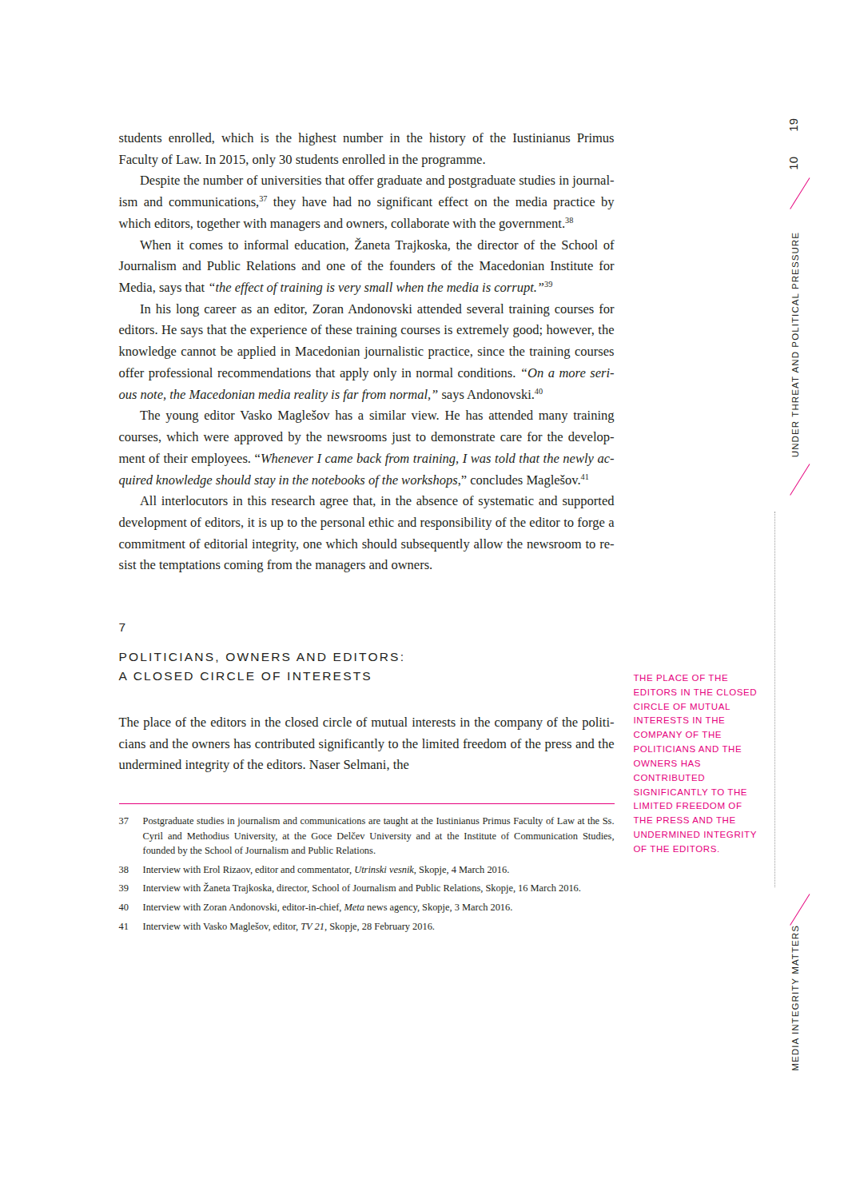19
10
UNDER THREAT AND POLITICAL PRESSURE
The place of the editors in the closed circle of mutual interests in the company of the politicians and the owners has contributed significantly to the limited freedom of the press and the undermined integrity of the editors.
MEDIA INTEGRITY MATTERS
students enrolled, which is the highest number in the history of the Iustinianus Primus Faculty of Law. In 2015, only 30 students enrolled in the programme.
Despite the number of universities that offer graduate and postgraduate studies in journalism and communications,37 they have had no significant effect on the media practice by which editors, together with managers and owners, collaborate with the government.38
When it comes to informal education, Žaneta Trajkoska, the director of the School of Journalism and Public Relations and one of the founders of the Macedonian Institute for Media, says that “the effect of training is very small when the media is corrupt.”39
In his long career as an editor, Zoran Andonovski attended several training courses for editors. He says that the experience of these training courses is extremely good; however, the knowledge cannot be applied in Macedonian journalistic practice, since the training courses offer professional recommendations that apply only in normal conditions. “On a more serious note, the Macedonian media reality is far from normal,” says Andonovski.40
The young editor Vasko Maglešov has a similar view. He has attended many training courses, which were approved by the newsrooms just to demonstrate care for the development of their employees. “Whenever I came back from training, I was told that the newly acquired knowledge should stay in the notebooks of the workshops,” concludes Maglešov.41
All interlocutors in this research agree that, in the absence of systematic and supported development of editors, it is up to the personal ethic and responsibility of the editor to forge a commitment of editorial integrity, one which should subsequently allow the newsroom to resist the temptations coming from the managers and owners.
7 Politicians, owners and editors:
a closed circle of interests
The place of the editors in the closed circle of mutual interests in the company of the politicians and the owners has contributed significantly to the limited freedom of the press and the undermined integrity of the editors. Naser Selmani, the
Postgraduate studies in journalism and communications are taught at the Iustinianus Primus Faculty of Law at the Ss. Cyril and Methodius University, at the Goce Delčev University and at the Institute of Communication Studies, founded by the School of Journalism and Public Relations.
Interview with Erol Rizaov, editor and commentator, Utrinski vesnik, Skopje, 4 March 2016.
Interview with Žaneta Trajkoska, director, School of Journalism and Public Relations, Skopje, 16 March 2016.
Interview with Zoran Andonovski, editor-in-chief, Meta news agency, Skopje, 3 March 2016.
Interview with Vasko Maglešov, editor, TV 21, Skopje, 28 February 2016.